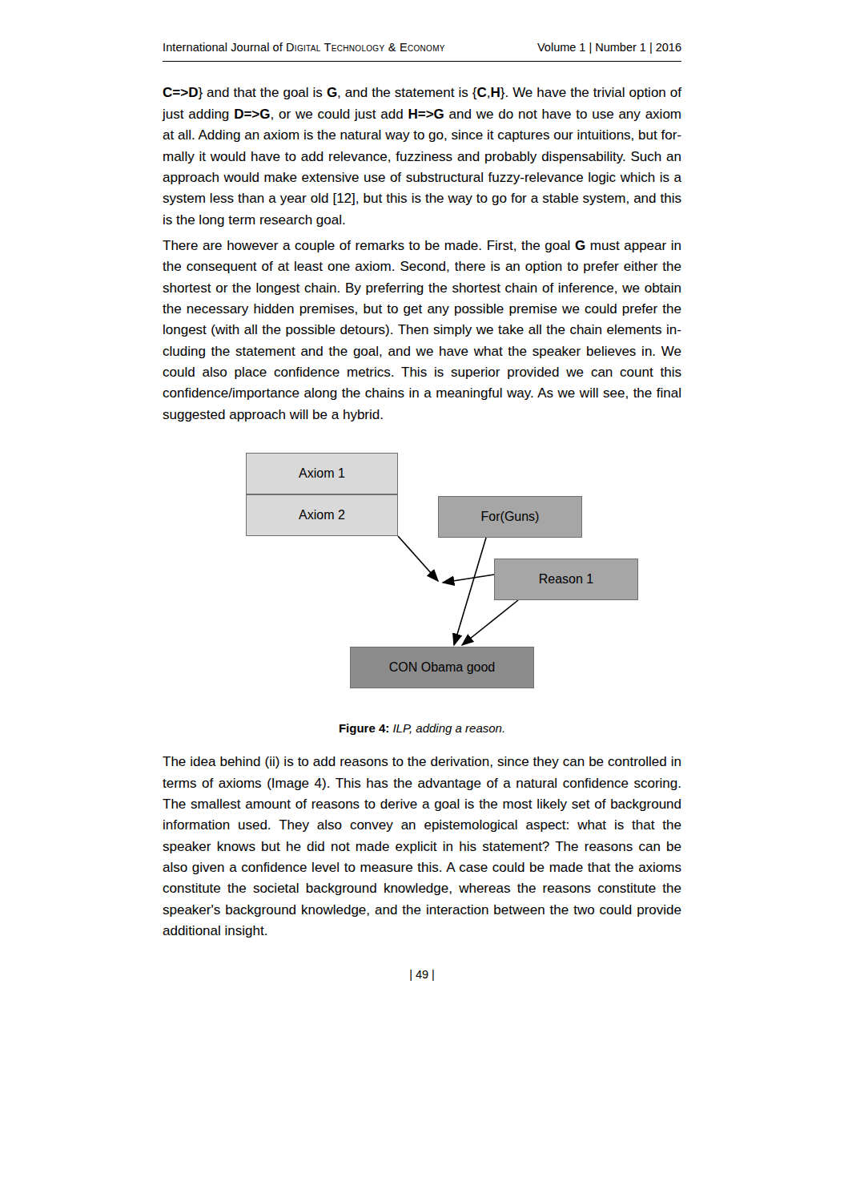International Journal of Digital Technology & Economy
Volume 1 | Number 1 | 2016
C=>D} and that the goal is G, and the statement is {C,H}. We have the trivial option of just adding D=>G, or we could just add H=>G and we do not have to use any axiom at all. Adding an axiom is the natural way to go, since it captures our intuitions, but formally it would have to add relevance, fuzziness and probably dispensability. Such an approach would make extensive use of substructural fuzzy-relevance logic which is a system less than a year old [12], but this is the way to go for a stable system, and this is the long term research goal.
There are however a couple of remarks to be made. First, the goal G must appear in the consequent of at least one axiom. Second, there is an option to prefer either the shortest or the longest chain. By preferring the shortest chain of inference, we obtain the necessary hidden premises, but to get any possible premise we could prefer the longest (with all the possible detours). Then simply we take all the chain elements including the statement and the goal, and we have what the speaker believes in. We could also place confidence metrics. This is superior provided we can count this confidence/importance along the chains in a meaningful way. As we will see, the final suggested approach will be a hybrid.
Axiom 1
Axiom 2
For(Guns)
Reason 1
CON Obama good
Figure 4: ILP, adding a reason.
The idea behind (ii) is to add reasons to the derivation, since they can be controlled in terms of axioms (Image 4). This has the advantage of a natural confidence scoring. The smallest amount of reasons to derive a goal is the most likely set of background information used. They also convey an epistemological aspect: what is that the speaker knows but he did not made explicit in his statement? The reasons can be also given a confidence level to measure this. A case could be made that the axioms constitute the societal background knowledge, whereas the reasons constitute the speaker's background knowledge, and the interaction between the two could provide additional insight.
| 49 |